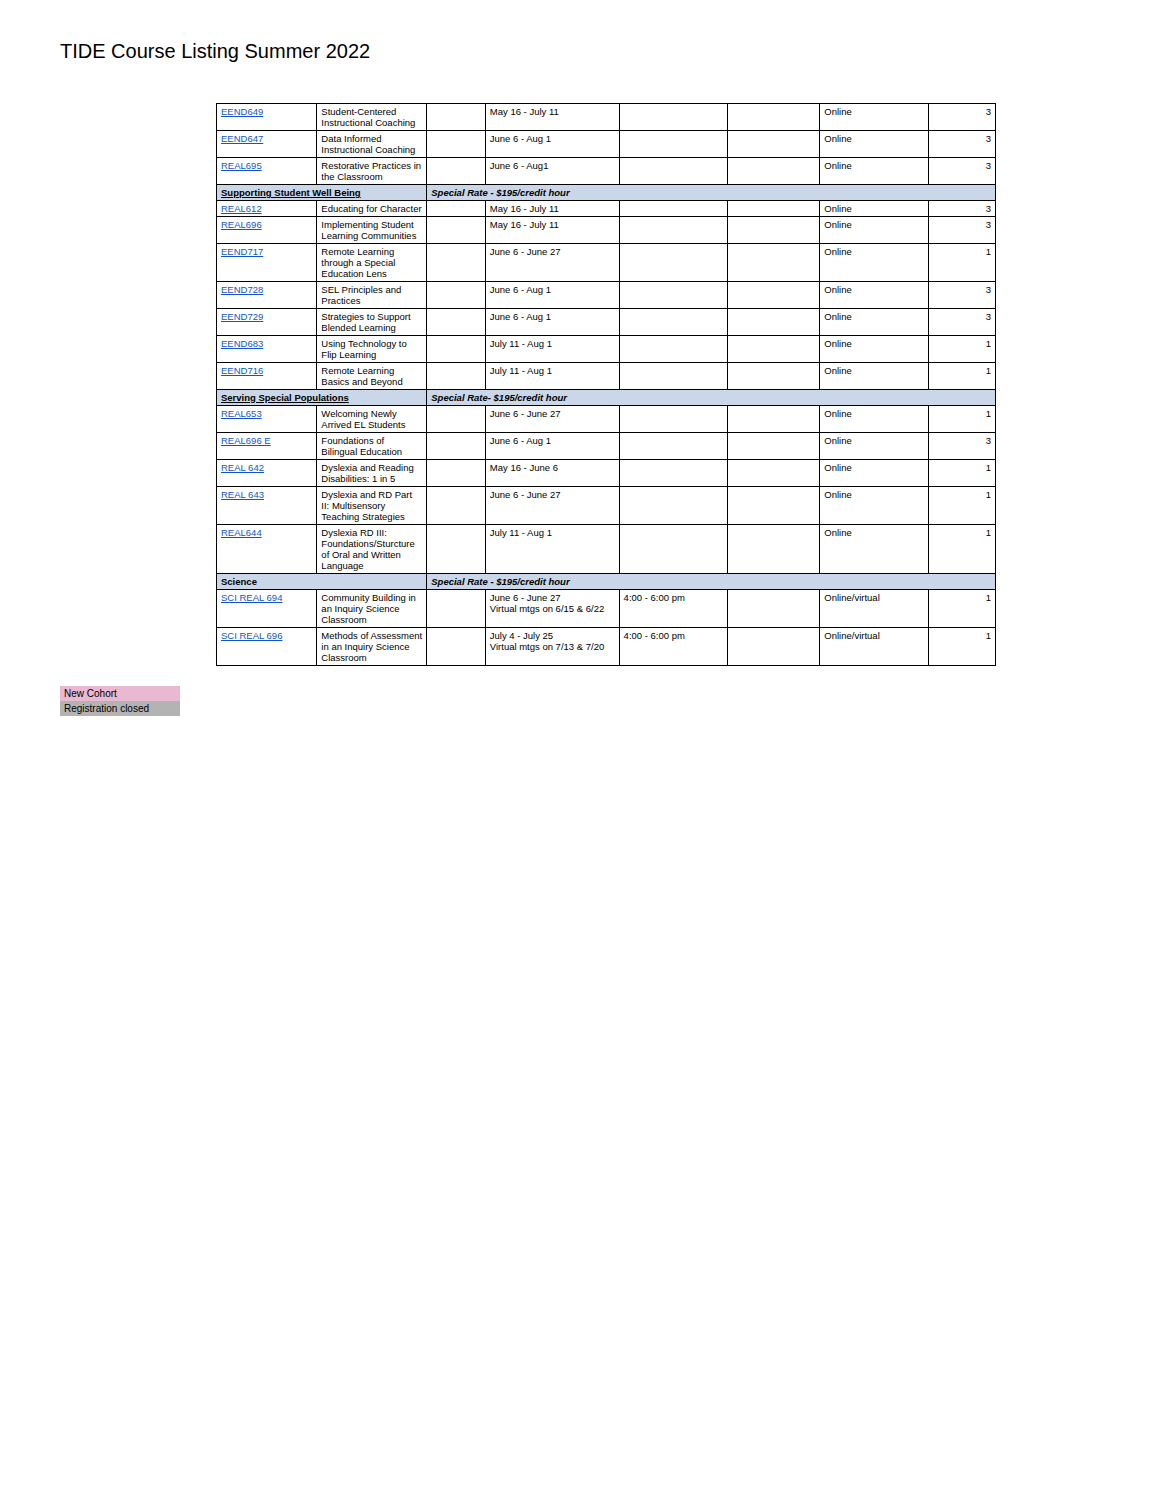TIDE Course Listing Summer 2022
| EEND649 | Student-Centered Instructional Coaching | | May 16 - July 11 | | | Online | 3 |
| EEND647 | Data Informed Instructional Coaching | | June 6 - Aug 1 | | | Online | 3 |
| REAL695 | Restorative Practices in the Classroom | | June 6 - Aug1 | | | Online | 3 |
| Supporting Student Well Being | Special Rate - $195/credit hour |
| REAL612 | Educating for Character | | May 16 - July 11 | | | Online | 3 |
| REAL696 | Implementing Student Learning Communities | | May 16 - July 11 | | | Online | 3 |
| EEND717 | Remote Learning through a Special Education Lens | | June 6 - June 27 | | | Online | 1 |
| EEND728 | SEL Principles and Practices | | June 6 - Aug 1 | | | Online | 3 |
| EEND729 | Strategies to Support Blended Learning | | June 6 - Aug 1 | | | Online | 3 |
| EEND683 | Using Technology to Flip Learning | | July 11 - Aug 1 | | | Online | 1 |
| EEND716 | Remote Learning Basics and Beyond | | July 11 - Aug 1 | | | Online | 1 |
| Serving Special Populations | Special Rate- $195/credit hour |
| REAL653 | Welcoming Newly Arrived EL Students | | June 6 - June 27 | | | Online | 1 |
| REAL696 E | Foundations of Bilingual Education | | June 6 - Aug 1 | | | Online | 3 |
| REAL 642 | Dyslexia and Reading Disabilities: 1 in 5 | | May 16 - June 6 | | | Online | 1 |
| REAL 643 | Dyslexia and RD Part II: Multisensory Teaching Strategies | | June 6 - June 27 | | | Online | 1 |
| REAL644 | Dyslexia RD III: Foundations/Sturcture of Oral and Written Language | | July 11 - Aug 1 | | | Online | 1 |
| Science | Special Rate - $195/credit hour |
| SCI REAL 694 | Community Building in an Inquiry Science Classroom | | June 6 - June 27 Virtual mtgs on 6/15 & 6/22 | 4:00 - 6:00 pm | | Online/virtual | 1 |
| SCI REAL 696 | Methods of Assessment in an Inquiry Science Classroom | | July 4 - July 25 Virtual mtgs on 7/13 & 7/20 | 4:00 - 6:00 pm | | Online/virtual | 1 |
New Cohort
Registration closed